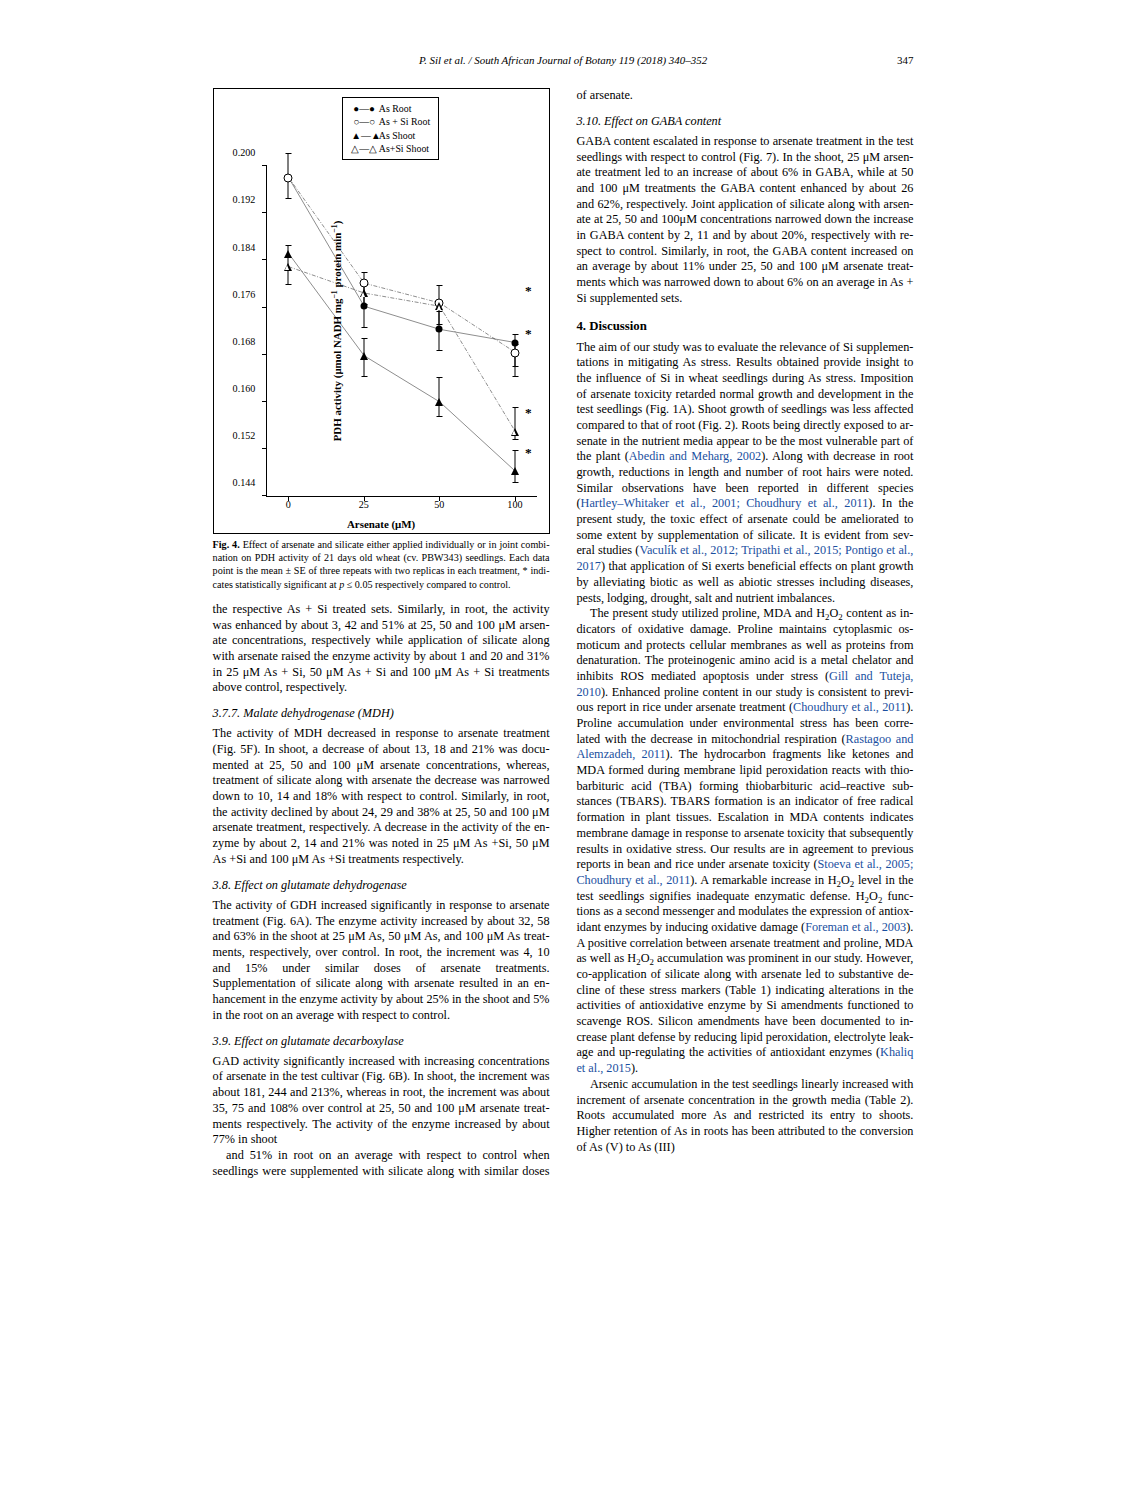P. Sil et al. / South African Journal of Botany 119 (2018) 340–352 347
●—● As Root
○—○ As + Si Root
▲—▲ As Shoot
△—△ As+Si Shoot
PDH activity (μmol NADH mg−1 protein min−1)
0.200
0.192
0.184
0.176
0.168
0.160
0.152
0.144
0
25
50
100
*
*
*
*
Arsenate (μM)
Fig. 4. Effect of arsenate and silicate either applied individually or in joint combination on PDH activity of 21 days old wheat (cv. PBW343) seedlings. Each data point is the mean ± SE of three repeats with two replicas in each treatment, * indicates statistically significant at p ≤ 0.05 respectively compared to control.
the respective As + Si treated sets. Similarly, in root, the activity was enhanced by about 3, 42 and 51% at 25, 50 and 100 μM arsenate concentrations, respectively while application of silicate along with arsenate raised the enzyme activity by about 1 and 20 and 31% in 25 μM As + Si, 50 μM As + Si and 100 μM As + Si treatments above control, respectively.
3.7.7. Malate dehydrogenase (MDH)
The activity of MDH decreased in response to arsenate treatment (Fig. 5F). In shoot, a decrease of about 13, 18 and 21% was documented at 25, 50 and 100 μM arsenate concentrations, whereas, treatment of silicate along with arsenate the decrease was narrowed down to 10, 14 and 18% with respect to control. Similarly, in root, the activity declined by about 24, 29 and 38% at 25, 50 and 100 μM arsenate treatment, respectively. A decrease in the activity of the enzyme by about 2, 14 and 21% was noted in 25 μM As +Si, 50 μM As +Si and 100 μM As +Si treatments respectively.
3.8. Effect on glutamate dehydrogenase
The activity of GDH increased significantly in response to arsenate treatment (Fig. 6A). The enzyme activity increased by about 32, 58 and 63% in the shoot at 25 μM As, 50 μM As, and 100 μM As treatments, respectively, over control. In root, the increment was 4, 10 and 15% under similar doses of arsenate treatments. Supplementation of silicate along with arsenate resulted in an enhancement in the enzyme activity by about 25% in the shoot and 5% in the root on an average with respect to control.
3.9. Effect on glutamate decarboxylase
GAD activity significantly increased with increasing concentrations of arsenate in the test cultivar (Fig. 6B). In shoot, the increment was about 181, 244 and 213%, whereas in root, the increment was about 35, 75 and 108% over control at 25, 50 and 100 μM arsenate treatments respectively. The activity of the enzyme increased by about 77% in shoot
and 51% in root on an average with respect to control when seedlings were supplemented with silicate along with similar doses of arsenate.
3.10. Effect on GABA content
GABA content escalated in response to arsenate treatment in the test seedlings with respect to control (Fig. 7). In the shoot, 25 μM arsenate treatment led to an increase of about 6% in GABA, while at 50 and 100 μM treatments the GABA content enhanced by about 26 and 62%, respectively. Joint application of silicate along with arsenate at 25, 50 and 100μM concentrations narrowed down the increase in GABA content by 2, 11 and by about 20%, respectively with respect to control. Similarly, in root, the GABA content increased on an average by about 11% under 25, 50 and 100 μM arsenate treatments which was narrowed down to about 6% on an average in As + Si supplemented sets.
4. Discussion
The aim of our study was to evaluate the relevance of Si supplementations in mitigating As stress. Results obtained provide insight to the influence of Si in wheat seedlings during As stress. Imposition of arsenate toxicity retarded normal growth and development in the test seedlings (Fig. 1A). Shoot growth of seedlings was less affected compared to that of root (Fig. 2). Roots being directly exposed to arsenate in the nutrient media appear to be the most vulnerable part of the plant (Abedin and Meharg, 2002). Along with decrease in root growth, reductions in length and number of root hairs were noted. Similar observations have been reported in different species (Hartley–Whitaker et al., 2001; Choudhury et al., 2011). In the present study, the toxic effect of arsenate could be ameliorated to some extent by supplementation of silicate. It is evident from several studies (Vaculík et al., 2012; Tripathi et al., 2015; Pontigo et al., 2017) that application of Si exerts beneficial effects on plant growth by alleviating biotic as well as abiotic stresses including diseases, pests, lodging, drought, salt and nutrient imbalances.
The present study utilized proline, MDA and H2O2 content as indicators of oxidative damage. Proline maintains cytoplasmic osmoticum and protects cellular membranes as well as proteins from denaturation. The proteinogenic amino acid is a metal chelator and inhibits ROS mediated apoptosis under stress (Gill and Tuteja, 2010). Enhanced proline content in our study is consistent to previous report in rice under arsenate treatment (Choudhury et al., 2011). Proline accumulation under environmental stress has been correlated with the decrease in mitochondrial respiration (Rastagoo and Alemzadeh, 2011). The hydrocarbon fragments like ketones and MDA formed during membrane lipid peroxidation reacts with thiobarbituric acid (TBA) forming thiobarbituric acid–reactive substances (TBARS). TBARS formation is an indicator of free radical formation in plant tissues. Escalation in MDA contents indicates membrane damage in response to arsenate toxicity that subsequently results in oxidative stress. Our results are in agreement to previous reports in bean and rice under arsenate toxicity (Stoeva et al., 2005; Choudhury et al., 2011). A remarkable increase in H2O2 level in the test seedlings signifies inadequate enzymatic defense. H2O2 functions as a second messenger and modulates the expression of antioxidant enzymes by inducing oxidative damage (Foreman et al., 2003). A positive correlation between arsenate treatment and proline, MDA as well as H2O2 accumulation was prominent in our study. However, co-application of silicate along with arsenate led to substantive decline of these stress markers (Table 1) indicating alterations in the activities of antioxidative enzyme by Si amendments functioned to scavenge ROS. Silicon amendments have been documented to increase plant defense by reducing lipid peroxidation, electrolyte leakage and up-regulating the activities of antioxidant enzymes (Khaliq et al., 2015).
Arsenic accumulation in the test seedlings linearly increased with increment of arsenate concentration in the growth media (Table 2). Roots accumulated more As and restricted its entry to shoots. Higher retention of As in roots has been attributed to the conversion of As (V) to As (III)